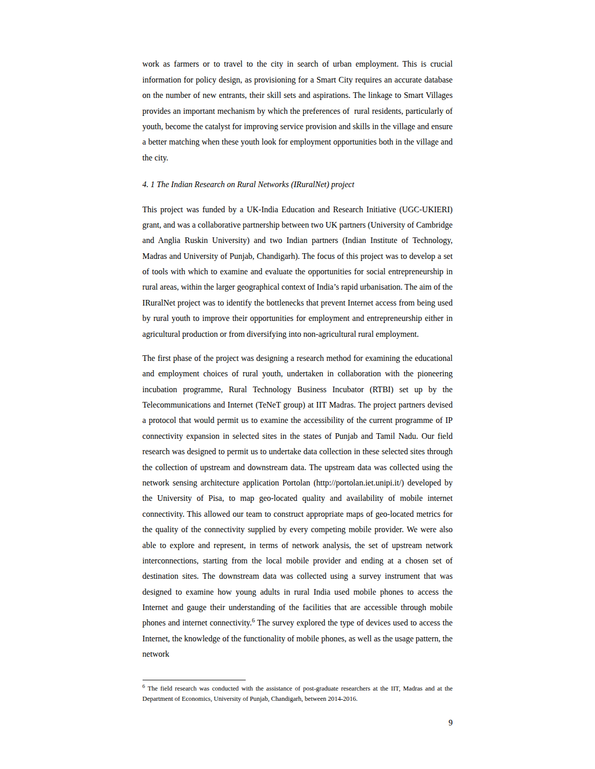work as farmers or to travel to the city in search of urban employment. This is crucial information for policy design, as provisioning for a Smart City requires an accurate database on the number of new entrants, their skill sets and aspirations. The linkage to Smart Villages provides an important mechanism by which the preferences of rural residents, particularly of youth, become the catalyst for improving service provision and skills in the village and ensure a better matching when these youth look for employment opportunities both in the village and the city.
4. 1 The Indian Research on Rural Networks (IRuralNet) project
This project was funded by a UK-India Education and Research Initiative (UGC-UKIERI) grant, and was a collaborative partnership between two UK partners (University of Cambridge and Anglia Ruskin University) and two Indian partners (Indian Institute of Technology, Madras and University of Punjab, Chandigarh). The focus of this project was to develop a set of tools with which to examine and evaluate the opportunities for social entrepreneurship in rural areas, within the larger geographical context of India’s rapid urbanisation. The aim of the IRuralNet project was to identify the bottlenecks that prevent Internet access from being used by rural youth to improve their opportunities for employment and entrepreneurship either in agricultural production or from diversifying into non-agricultural rural employment.
The first phase of the project was designing a research method for examining the educational and employment choices of rural youth, undertaken in collaboration with the pioneering incubation programme, Rural Technology Business Incubator (RTBI) set up by the Telecommunications and Internet (TeNeT group) at IIT Madras. The project partners devised a protocol that would permit us to examine the accessibility of the current programme of IP connectivity expansion in selected sites in the states of Punjab and Tamil Nadu. Our field research was designed to permit us to undertake data collection in these selected sites through the collection of upstream and downstream data. The upstream data was collected using the network sensing architecture application Portolan (http://portolan.iet.unipi.it/) developed by the University of Pisa, to map geo-located quality and availability of mobile internet connectivity. This allowed our team to construct appropriate maps of geo-located metrics for the quality of the connectivity supplied by every competing mobile provider. We were also able to explore and represent, in terms of network analysis, the set of upstream network interconnections, starting from the local mobile provider and ending at a chosen set of destination sites. The downstream data was collected using a survey instrument that was designed to examine how young adults in rural India used mobile phones to access the Internet and gauge their understanding of the facilities that are accessible through mobile phones and internet connectivity.6 The survey explored the type of devices used to access the Internet, the knowledge of the functionality of mobile phones, as well as the usage pattern, the network
6 The field research was conducted with the assistance of post-graduate researchers at the IIT, Madras and at the Department of Economics, University of Punjab, Chandigarh, between 2014-2016.
9